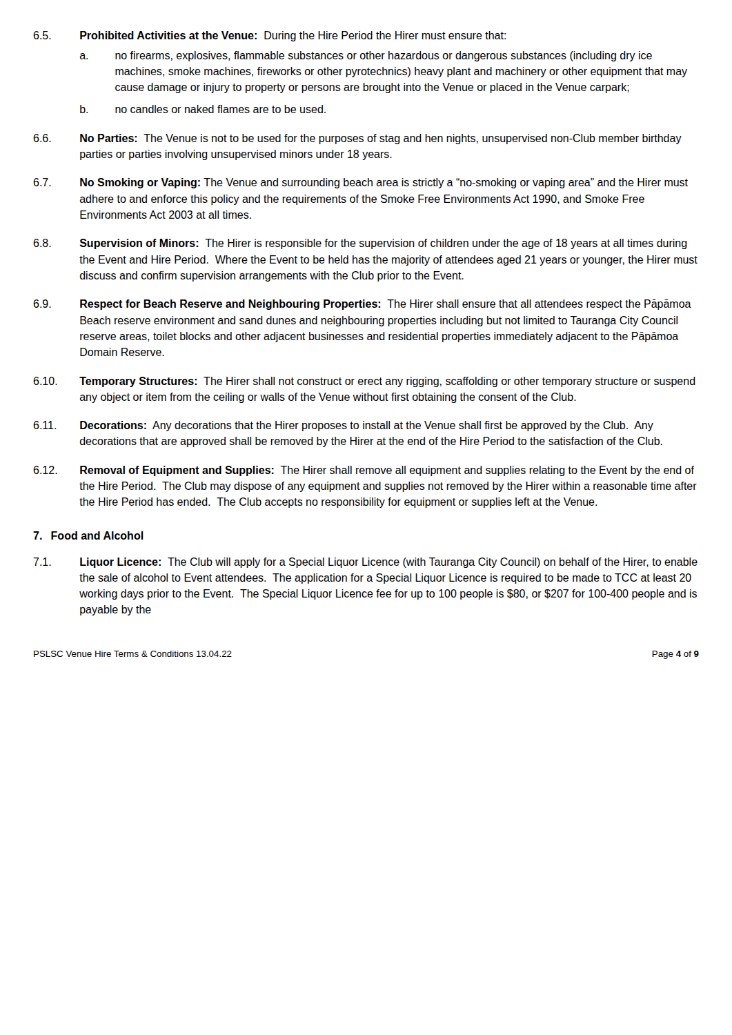6.5. Prohibited Activities at the Venue: During the Hire Period the Hirer must ensure that:
a. no firearms, explosives, flammable substances or other hazardous or dangerous substances (including dry ice machines, smoke machines, fireworks or other pyrotechnics) heavy plant and machinery or other equipment that may cause damage or injury to property or persons are brought into the Venue or placed in the Venue carpark;
b. no candles or naked flames are to be used.
6.6. No Parties: The Venue is not to be used for the purposes of stag and hen nights, unsupervised non-Club member birthday parties or parties involving unsupervised minors under 18 years.
6.7. No Smoking or Vaping: The Venue and surrounding beach area is strictly a “no-smoking or vaping area” and the Hirer must adhere to and enforce this policy and the requirements of the Smoke Free Environments Act 1990, and Smoke Free Environments Act 2003 at all times.
6.8. Supervision of Minors: The Hirer is responsible for the supervision of children under the age of 18 years at all times during the Event and Hire Period. Where the Event to be held has the majority of attendees aged 21 years or younger, the Hirer must discuss and confirm supervision arrangements with the Club prior to the Event.
6.9. Respect for Beach Reserve and Neighbouring Properties: The Hirer shall ensure that all attendees respect the Pāpāmoa Beach reserve environment and sand dunes and neighbouring properties including but not limited to Tauranga City Council reserve areas, toilet blocks and other adjacent businesses and residential properties immediately adjacent to the Pāpāmoa Domain Reserve.
6.10. Temporary Structures: The Hirer shall not construct or erect any rigging, scaffolding or other temporary structure or suspend any object or item from the ceiling or walls of the Venue without first obtaining the consent of the Club.
6.11. Decorations: Any decorations that the Hirer proposes to install at the Venue shall first be approved by the Club. Any decorations that are approved shall be removed by the Hirer at the end of the Hire Period to the satisfaction of the Club.
6.12. Removal of Equipment and Supplies: The Hirer shall remove all equipment and supplies relating to the Event by the end of the Hire Period. The Club may dispose of any equipment and supplies not removed by the Hirer within a reasonable time after the Hire Period has ended. The Club accepts no responsibility for equipment or supplies left at the Venue.
7. Food and Alcohol
7.1. Liquor Licence: The Club will apply for a Special Liquor Licence (with Tauranga City Council) on behalf of the Hirer, to enable the sale of alcohol to Event attendees. The application for a Special Liquor Licence is required to be made to TCC at least 20 working days prior to the Event. The Special Liquor Licence fee for up to 100 people is $80, or $207 for 100-400 people and is payable by the
PSLSC Venue Hire Terms & Conditions 13.04.22 Page 4 of 9